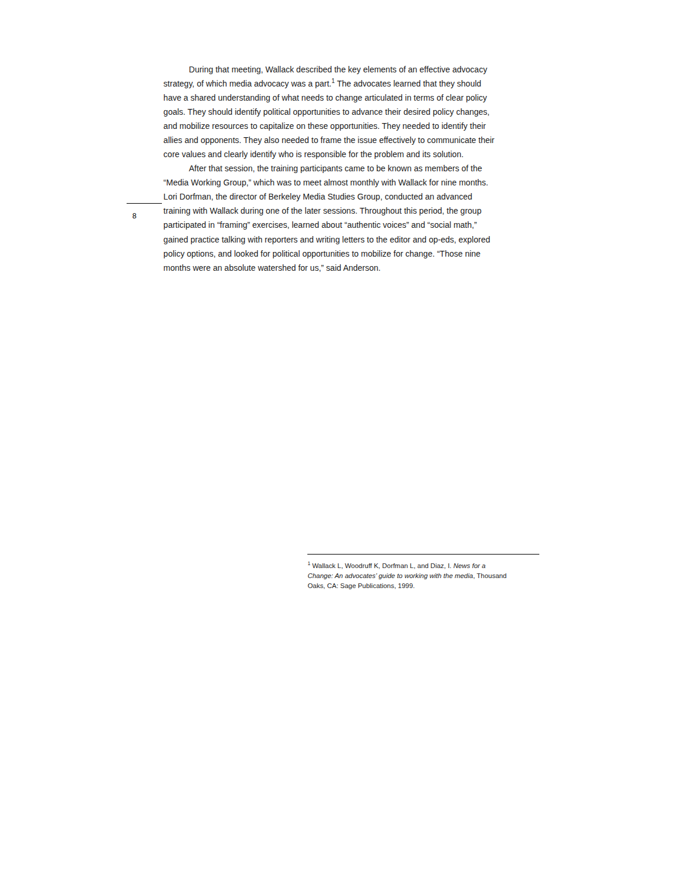8
During that meeting, Wallack described the key elements of an effective advocacy strategy, of which media advocacy was a part.1 The advocates learned that they should have a shared understanding of what needs to change articulated in terms of clear policy goals. They should identify political opportunities to advance their desired policy changes, and mobilize resources to capitalize on these opportunities. They needed to identify their allies and opponents. They also needed to frame the issue effectively to communicate their core values and clearly identify who is responsible for the problem and its solution.
After that session, the training participants came to be known as members of the “Media Working Group,” which was to meet almost monthly with Wallack for nine months. Lori Dorfman, the director of Berkeley Media Studies Group, conducted an advanced training with Wallack during one of the later sessions. Throughout this period, the group participated in “framing” exercises, learned about “authentic voices” and “social math,” gained practice talking with reporters and writing letters to the editor and op-eds, explored policy options, and looked for political opportunities to mobilize for change. “Those nine months were an absolute watershed for us,” said Anderson.
1 Wallack L, Woodruff K, Dorfman L, and Diaz, I. News for a Change: An advocates’ guide to working with the media, Thousand Oaks, CA: Sage Publications, 1999.